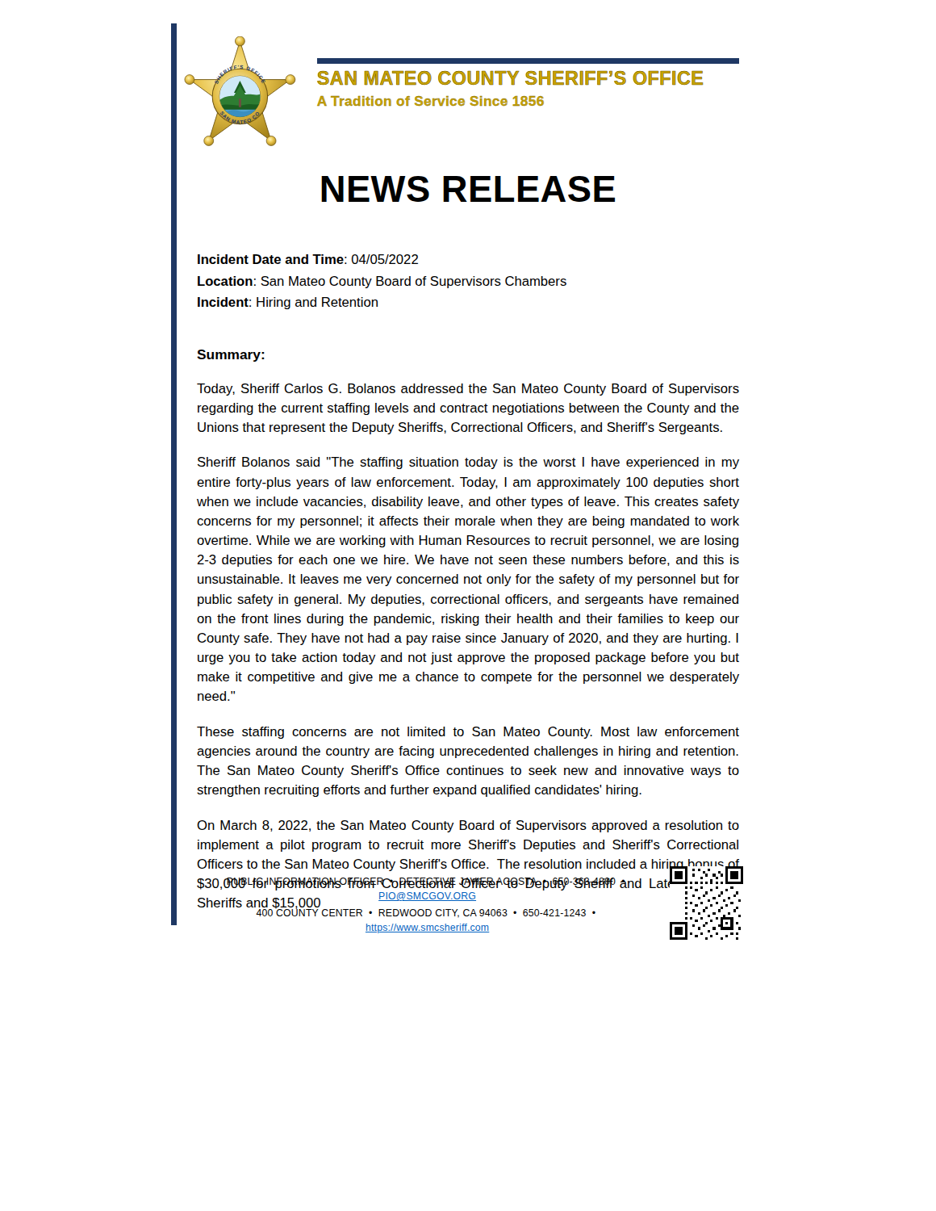SHERIFF'S OFFICE SAN MATEO CO
SAN MATEO COUNTY SHERIFF’S OFFICE
A Tradition of Service Since 1856
NEWS RELEASE
Incident Date and Time: 04/05/2022
Location: San Mateo County Board of Supervisors Chambers
Incident: Hiring and Retention
Summary:
Today, Sheriff Carlos G. Bolanos addressed the San Mateo County Board of Supervisors regarding the current staffing levels and contract negotiations between the County and the Unions that represent the Deputy Sheriffs, Correctional Officers, and Sheriff's Sergeants.
Sheriff Bolanos said "The staffing situation today is the worst I have experienced in my entire forty-plus years of law enforcement. Today, I am approximately 100 deputies short when we include vacancies, disability leave, and other types of leave. This creates safety concerns for my personnel; it affects their morale when they are being mandated to work overtime. While we are working with Human Resources to recruit personnel, we are losing 2-3 deputies for each one we hire. We have not seen these numbers before, and this is unsustainable. It leaves me very concerned not only for the safety of my personnel but for public safety in general. My deputies, correctional officers, and sergeants have remained on the front lines during the pandemic, risking their health and their families to keep our County safe. They have not had a pay raise since January of 2020, and they are hurting. I urge you to take action today and not just approve the proposed package before you but make it competitive and give me a chance to compete for the personnel we desperately need."
These staffing concerns are not limited to San Mateo County. Most law enforcement agencies around the country are facing unprecedented challenges in hiring and retention. The San Mateo County Sheriff's Office continues to seek new and innovative ways to strengthen recruiting efforts and further expand qualified candidates' hiring.
On March 8, 2022, the San Mateo County Board of Supervisors approved a resolution to implement a pilot program to recruit more Sheriff's Deputies and Sheriff's Correctional Officers to the San Mateo County Sheriff's Office. The resolution included a hiring bonus of $30,000 for promotions from Correctional Officer to Deputy Sheriff and Lateral Deputy Sheriffs and $15,000
PUBLIC INFORMATION OFFICER • DETECTIVE JAVIER ACOSTA • 650-363-4800 • PIO@SMCGOV.ORG
400 COUNTY CENTER • REDWOOD CITY, CA 94063 • 650-421-1243 • https://www.smcsheriff.com